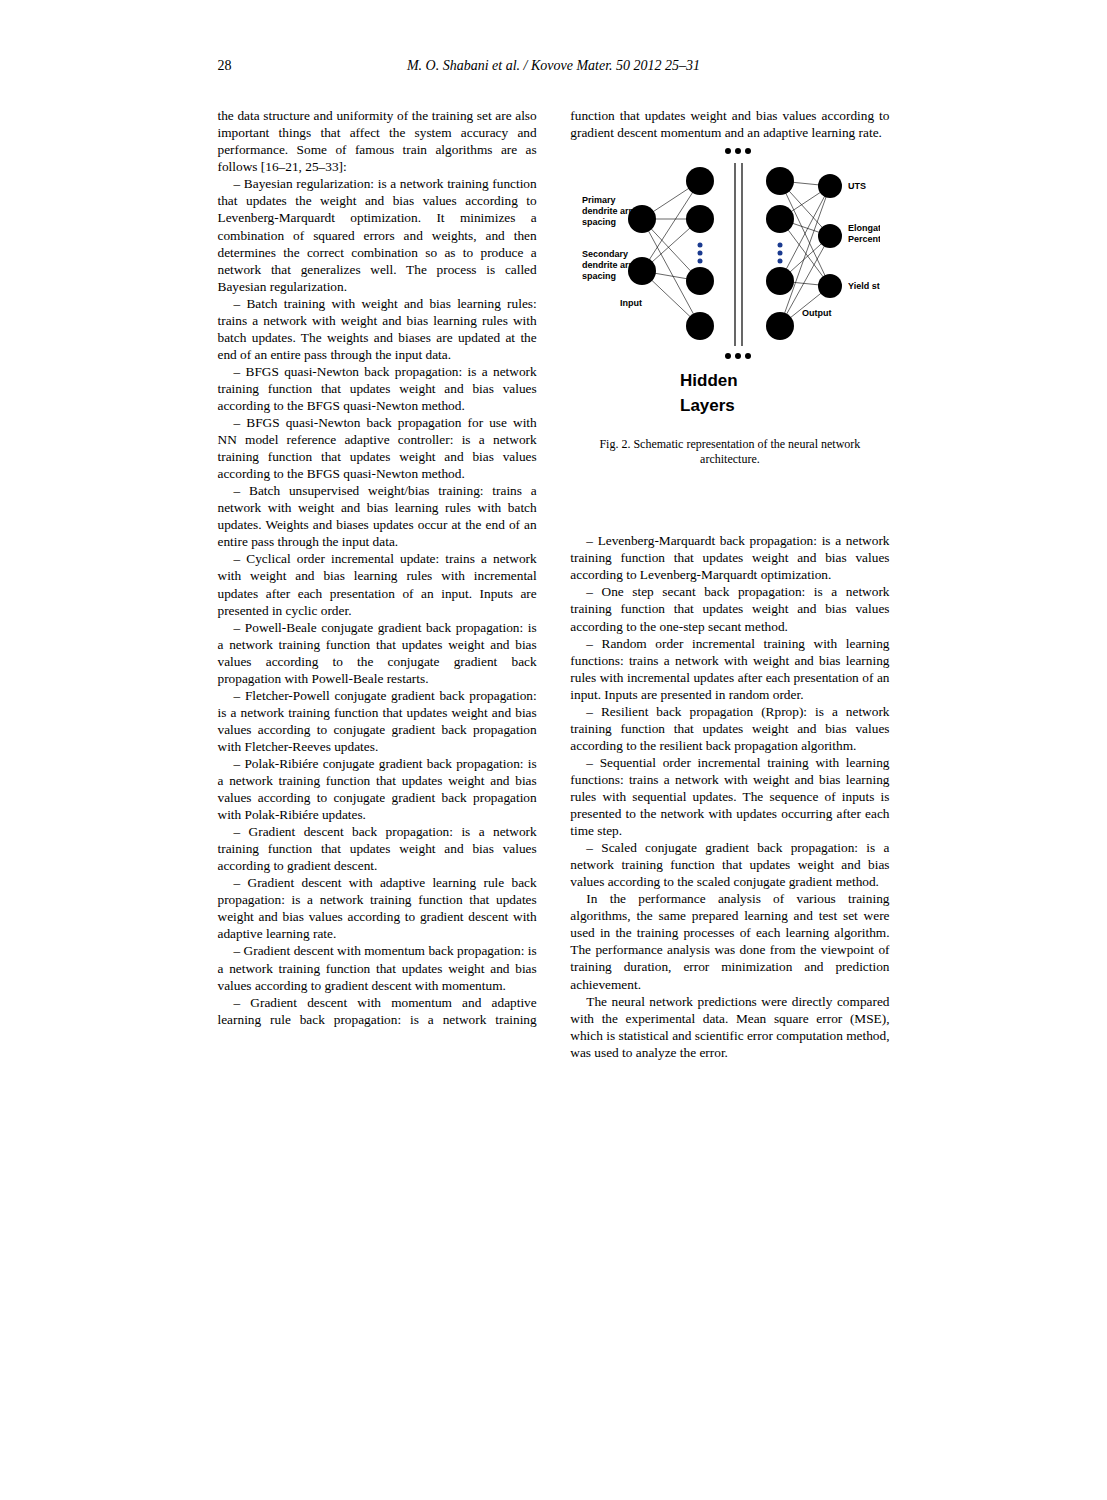28 M. O. Shabani et al. / Kovove Mater. 50 2012 25–31
the data structure and uniformity of the training set are also important things that affect the system accuracy and performance. Some of famous train algorithms are as follows [16–21, 25–33]:
– Bayesian regularization: is a network training function that updates the weight and bias values according to Levenberg-Marquardt optimization. It minimizes a combination of squared errors and weights, and then determines the correct combination so as to produce a network that generalizes well. The process is called Bayesian regularization.
– Batch training with weight and bias learning rules: trains a network with weight and bias learning rules with batch updates. The weights and biases are updated at the end of an entire pass through the input data.
– BFGS quasi-Newton back propagation: is a network training function that updates weight and bias values according to the BFGS quasi-Newton method.
– BFGS quasi-Newton back propagation for use with NN model reference adaptive controller: is a network training function that updates weight and bias values according to the BFGS quasi-Newton method.
– Batch unsupervised weight/bias training: trains a network with weight and bias learning rules with batch updates. Weights and biases updates occur at the end of an entire pass through the input data.
– Cyclical order incremental update: trains a network with weight and bias learning rules with incremental updates after each presentation of an input. Inputs are presented in cyclic order.
– Powell-Beale conjugate gradient back propagation: is a network training function that updates weight and bias values according to the conjugate gradient back propagation with Powell-Beale restarts.
– Fletcher-Powell conjugate gradient back propagation: is a network training function that updates weight and bias values according to conjugate gradient back propagation with Fletcher-Reeves updates.
– Polak-Ribiére conjugate gradient back propagation: is a network training function that updates weight and bias values according to conjugate gradient back propagation with Polak-Ribiére updates.
– Gradient descent back propagation: is a network training function that updates weight and bias values according to gradient descent.
– Gradient descent with adaptive learning rule back propagation: is a network training function that updates weight and bias values according to gradient descent with adaptive learning rate.
– Gradient descent with momentum back propagation: is a network training function that updates weight and bias values according to gradient descent with momentum.
– Gradient descent with momentum and adaptive learning rule back propagation: is a network training function that updates weight and bias values according to gradient descent momentum and an adaptive learning rate.
Primary dendrite arm spacing Secondary dendrite arm spacing Input UTS Elongation Percentage Yield stress Output Hidden Layers
Fig. 2. Schematic representation of the neural network architecture.
– Levenberg-Marquardt back propagation: is a network training function that updates weight and bias values according to Levenberg-Marquardt optimization.
– One step secant back propagation: is a network training function that updates weight and bias values according to the one-step secant method.
– Random order incremental training with learning functions: trains a network with weight and bias learning rules with incremental updates after each presentation of an input. Inputs are presented in random order.
– Resilient back propagation (Rprop): is a network training function that updates weight and bias values according to the resilient back propagation algorithm.
– Sequential order incremental training with learning functions: trains a network with weight and bias learning rules with sequential updates. The sequence of inputs is presented to the network with updates occurring after each time step.
– Scaled conjugate gradient back propagation: is a network training function that updates weight and bias values according to the scaled conjugate gradient method.
In the performance analysis of various training algorithms, the same prepared learning and test set were used in the training processes of each learning algorithm. The performance analysis was done from the viewpoint of training duration, error minimization and prediction achievement.
The neural network predictions were directly compared with the experimental data. Mean square error (MSE), which is statistical and scientific error computation method, was used to analyze the error.